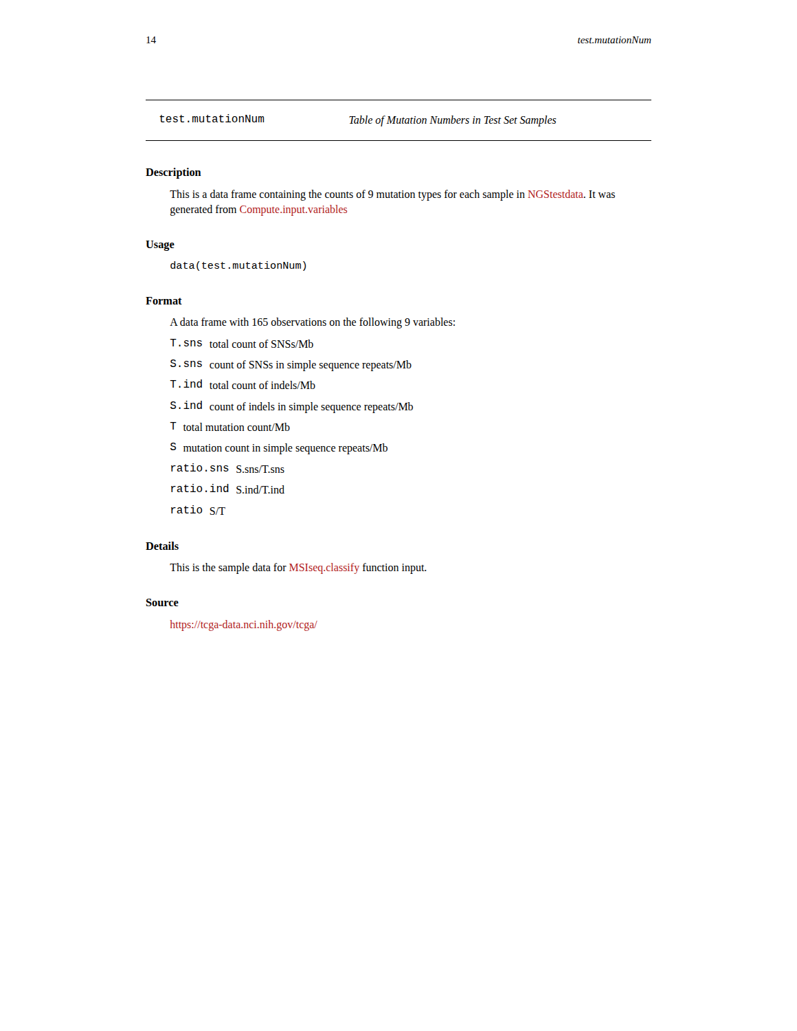14 test.mutationNum
| test.mutationNum | Table of Mutation Numbers in Test Set Samples |
Description
This is a data frame containing the counts of 9 mutation types for each sample in NGStestdata. It was generated from Compute.input.variables
Usage
data(test.mutationNum)
Format
A data frame with 165 observations on the following 9 variables:
T.sns
total count of SNSs/Mb
S.sns
count of SNSs in simple sequence repeats/Mb
T.ind
total count of indels/Mb
S.ind
count of indels in simple sequence repeats/Mb
T
total mutation count/Mb
S
mutation count in simple sequence repeats/Mb
ratio.sns
S.sns/T.sns
ratio.ind
S.ind/T.ind
ratio
S/T
Details
This is the sample data for MSIseq.classify function input.
Source
https://tcga-data.nci.nih.gov/tcga/